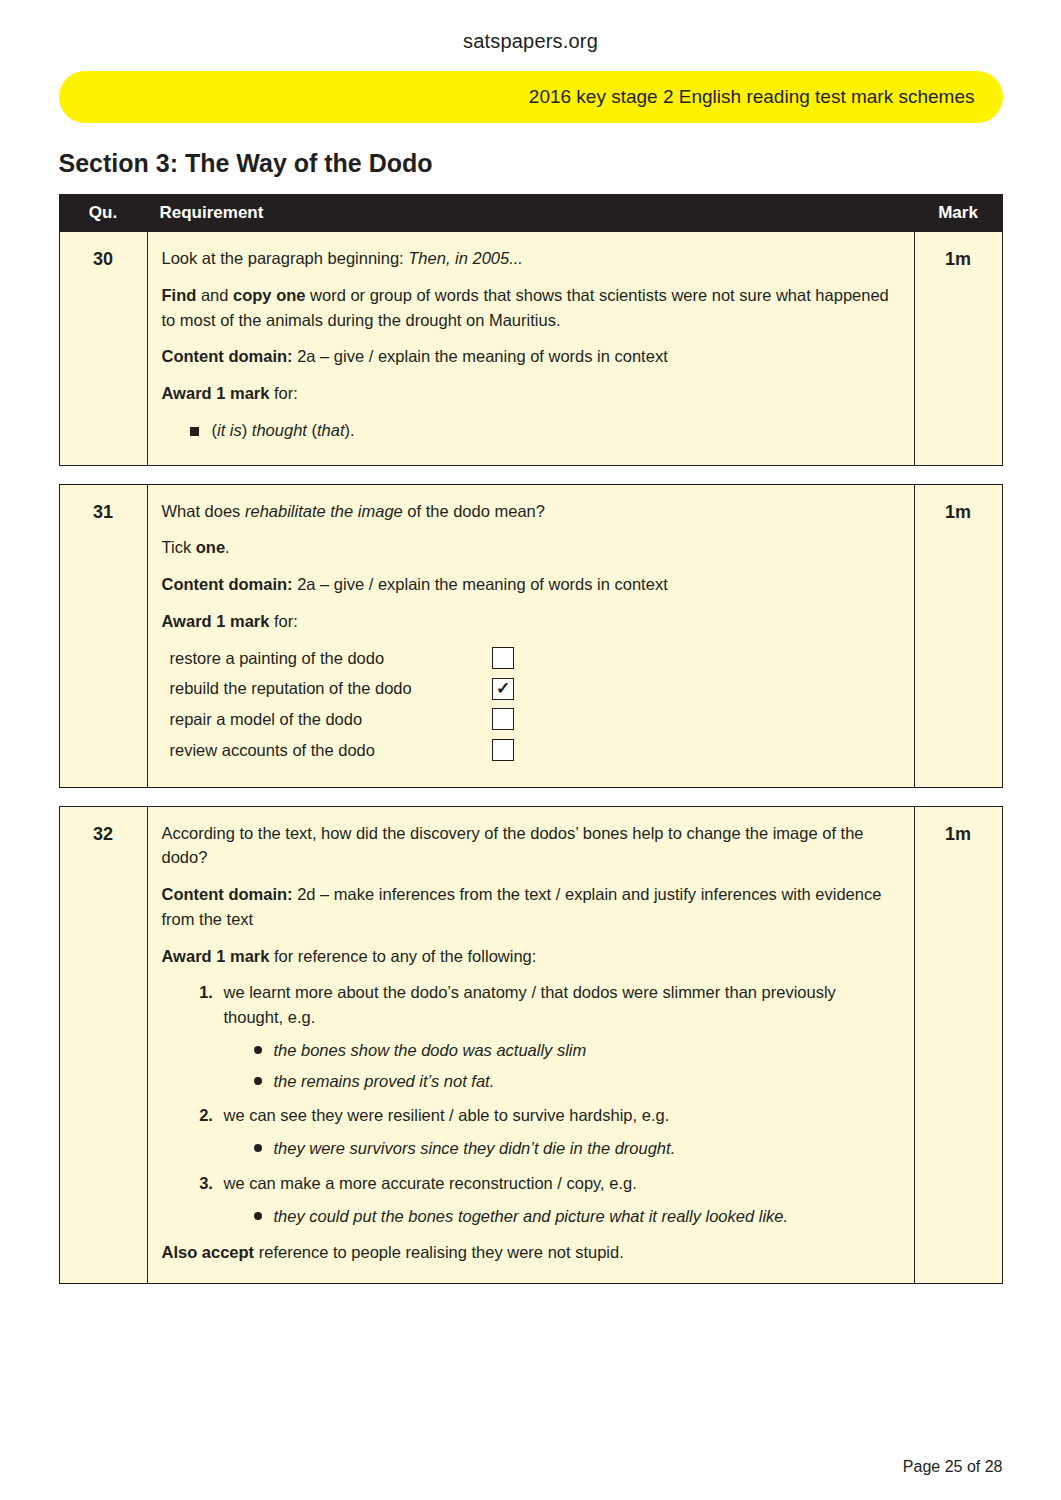satspapers.org
2016 key stage 2 English reading test mark schemes
Section 3: The Way of the Dodo
| Qu. | Requirement | Mark |
| --- | --- | --- |
| 30 | Look at the paragraph beginning: Then, in 2005... Find and copy one word or group of words that shows that scientists were not sure what happened to most of the animals during the drought on Mauritius. Content domain: 2a – give / explain the meaning of words in context Award 1 mark for: ( it is ) thought ( that ). | 1m |
| 31 | What does rehabilitate the image of the dodo mean? Tick one . Content domain: 2a – give / explain the meaning of words in context Award 1 mark for: restore a painting of the dodo rebuild the reputation of the dodo ✓ repair a model of the dodo review accounts of the dodo | 1m |
| 32 | According to the text, how did the discovery of the dodos’ bones help to change the image of the dodo? Content domain: 2d – make inferences from the text / explain and justify inferences with evidence from the text Award 1 mark for reference to any of the following: we learnt more about the dodo’s anatomy / that dodos were slimmer than previously thought, e.g. the bones show the dodo was actually slim the remains proved it’s not fat. we can see they were resilient / able to survive hardship, e.g. they were survivors since they didn’t die in the drought. we can make a more accurate reconstruction / copy, e.g. they could put the bones together and picture what it really looked like. Also accept reference to people realising they were not stupid. | 1m |
Page 25 of 28